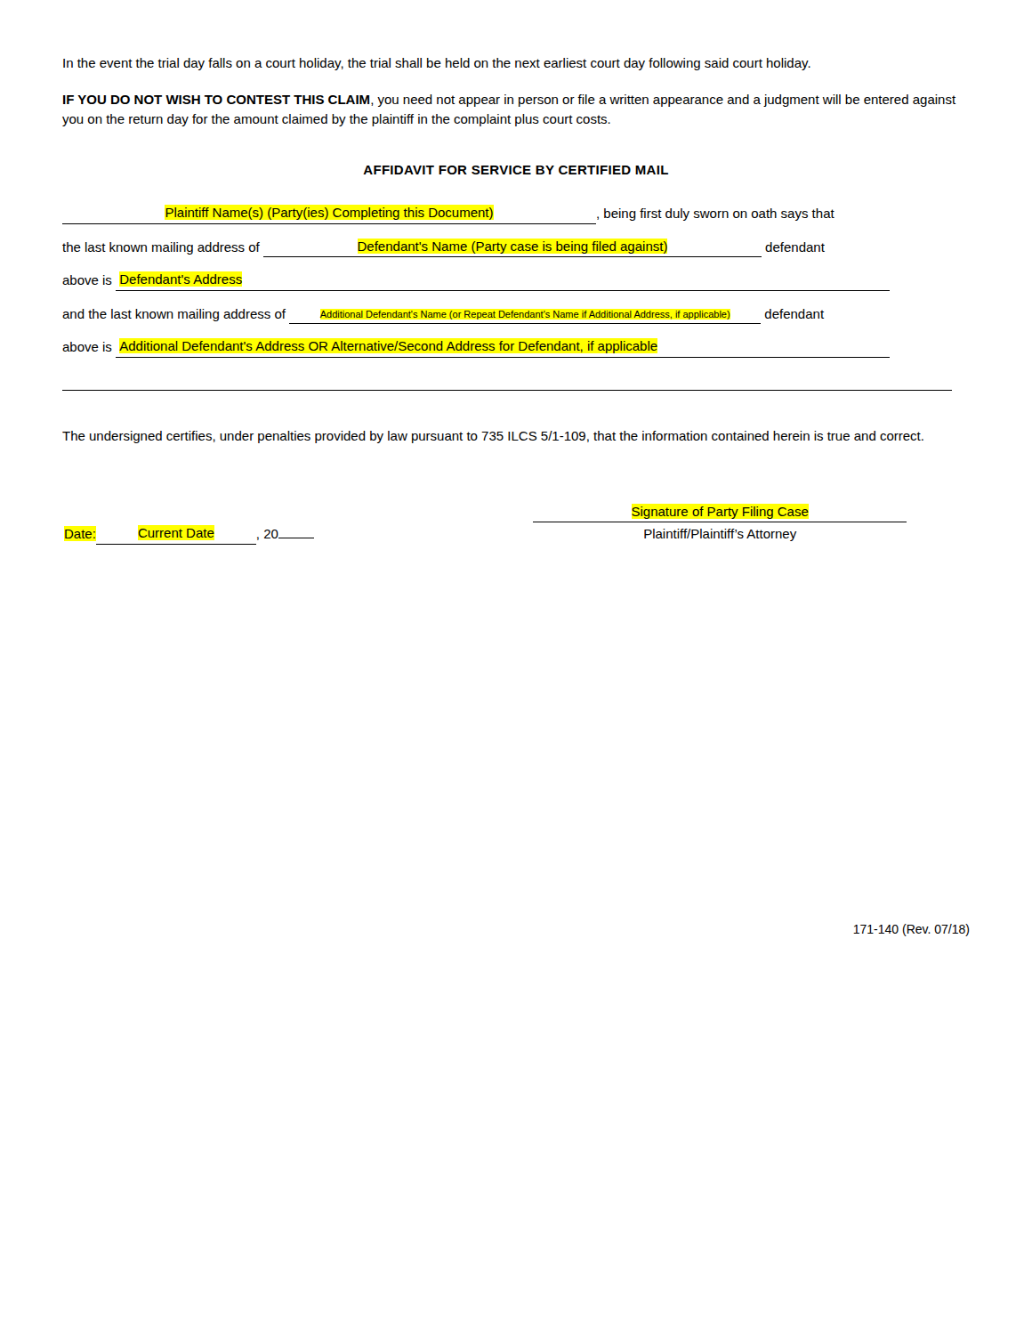In the event the trial day falls on a court holiday, the trial shall be held on the next earliest court day following said court holiday.
IF YOU DO NOT WISH TO CONTEST THIS CLAIM, you need not appear in person or file a written appearance and a judgment will be entered against you on the return day for the amount claimed by the plaintiff in the complaint plus court costs.
AFFIDAVIT FOR SERVICE BY CERTIFIED MAIL
Plaintiff Name(s) (Party(ies) Completing this Document), being first duly sworn on oath says that
the last known mailing address of Defendant's Name (Party case is being filed against) defendant
above is Defendant's Address
and the last known mailing address of Additional Defendant's Name (or Repeat Defendant's Name if Additional Address, if applicable) defendant
above is Additional Defendant's Address OR Alternative/Second Address for Defendant, if applicable
The undersigned certifies, under penalties provided by law pursuant to 735 ILCS 5/1-109, that the information contained herein is true and correct.
| Date: Current Date , 20 | Signature of Party Filing Case Plaintiff/Plaintiff’s Attorney |
171-140 (Rev. 07/18)